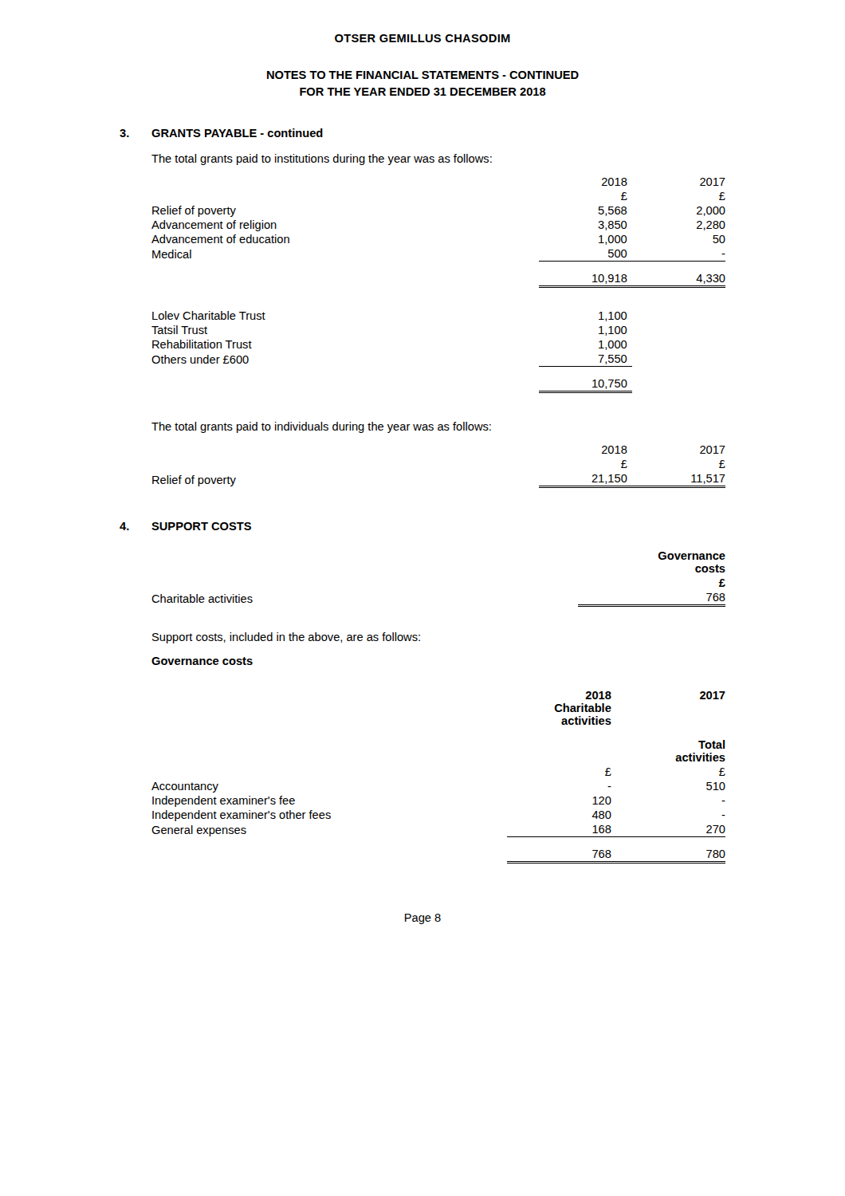OTSER GEMILLUS CHASODIM
NOTES TO THE FINANCIAL STATEMENTS - CONTINUED
FOR THE YEAR ENDED 31 DECEMBER 2018
3. GRANTS PAYABLE - continued
The total grants paid to institutions during the year was as follows:
| | 2018 | 2017 |
| | £ | £ |
| Relief of poverty | 5,568 | 2,000 |
| Advancement of religion | 3,850 | 2,280 |
| Advancement of education | 1,000 | 50 |
| Medical | 500 | - |
| | 10,918 | 4,330 |
| Lolev Charitable Trust | 1,100 | |
| Tatsil Trust | 1,100 | |
| Rehabilitation Trust | 1,000 | |
| Others under £600 | 7,550 | |
| | 10,750 | |
The total grants paid to individuals during the year was as follows:
| | 2018 | 2017 |
| | £ | £ |
| Relief of poverty | 21,150 | 11,517 |
4. SUPPORT COSTS
| | Governance costs |
| | £ |
| Charitable activities | 768 |
Support costs, included in the above, are as follows:
Governance costs
| | 2018 Charitable activities | 2017 |
| | | Total activities |
| | £ | £ |
| Accountancy | - | 510 |
| Independent examiner's fee | 120 | - |
| Independent examiner's other fees | 480 | - |
| General expenses | 168 | 270 |
| | 768 | 780 |
Page 8